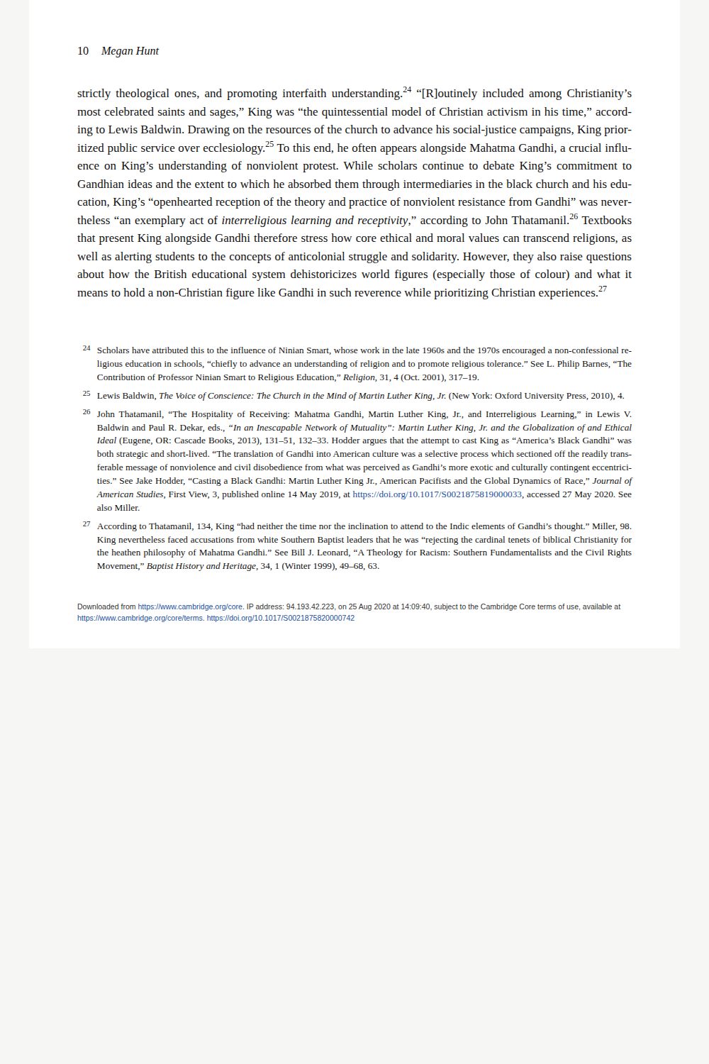10 Megan Hunt
strictly theological ones, and promoting interfaith understanding.24 “[R]outinely included among Christianity’s most celebrated saints and sages,” King was “the quintessential model of Christian activism in his time,” according to Lewis Baldwin. Drawing on the resources of the church to advance his social-justice campaigns, King prioritized public service over ecclesiology.25 To this end, he often appears alongside Mahatma Gandhi, a crucial influence on King’s understanding of nonviolent protest. While scholars continue to debate King’s commitment to Gandhian ideas and the extent to which he absorbed them through intermediaries in the black church and his education, King’s “openhearted reception of the theory and practice of nonviolent resistance from Gandhi” was nevertheless “an exemplary act of interreligious learning and receptivity,” according to John Thatamanil.26 Textbooks that present King alongside Gandhi therefore stress how core ethical and moral values can transcend religions, as well as alerting students to the concepts of anticolonial struggle and solidarity. However, they also raise questions about how the British educational system dehistoricizes world figures (especially those of colour) and what it means to hold a non-Christian figure like Gandhi in such reverence while prioritizing Christian experiences.27
24 Scholars have attributed this to the influence of Ninian Smart, whose work in the late 1960s and the 1970s encouraged a non-confessional religious education in schools, “chiefly to advance an understanding of religion and to promote religious tolerance.” See L. Philip Barnes, “The Contribution of Professor Ninian Smart to Religious Education,” Religion, 31, 4 (Oct. 2001), 317–19.
25 Lewis Baldwin, The Voice of Conscience: The Church in the Mind of Martin Luther King, Jr. (New York: Oxford University Press, 2010), 4.
26 John Thatamanil, “The Hospitality of Receiving: Mahatma Gandhi, Martin Luther King, Jr., and Interreligious Learning,” in Lewis V. Baldwin and Paul R. Dekar, eds., “In an Inescapable Network of Mutuality”: Martin Luther King, Jr. and the Globalization of and Ethical Ideal (Eugene, OR: Cascade Books, 2013), 131–51, 132–33. Hodder argues that the attempt to cast King as “America’s Black Gandhi” was both strategic and short-lived. “The translation of Gandhi into American culture was a selective process which sectioned off the readily transferable message of nonviolence and civil disobedience from what was perceived as Gandhi’s more exotic and culturally contingent eccentricities.” See Jake Hodder, “Casting a Black Gandhi: Martin Luther King Jr., American Pacifists and the Global Dynamics of Race,” Journal of American Studies, First View, 3, published online 14 May 2019, at https://doi.org/10.1017/S0021875819000033, accessed 27 May 2020. See also Miller.
27 According to Thatamanil, 134, King “had neither the time nor the inclination to attend to the Indic elements of Gandhi’s thought.” Miller, 98. King nevertheless faced accusations from white Southern Baptist leaders that he was “rejecting the cardinal tenets of biblical Christianity for the heathen philosophy of Mahatma Gandhi.” See Bill J. Leonard, “A Theology for Racism: Southern Fundamentalists and the Civil Rights Movement,” Baptist History and Heritage, 34, 1 (Winter 1999), 49–68, 63.
Downloaded from https://www.cambridge.org/core. IP address: 94.193.42.223, on 25 Aug 2020 at 14:09:40, subject to the Cambridge Core terms of use, available at https://www.cambridge.org/core/terms. https://doi.org/10.1017/S0021875820000742